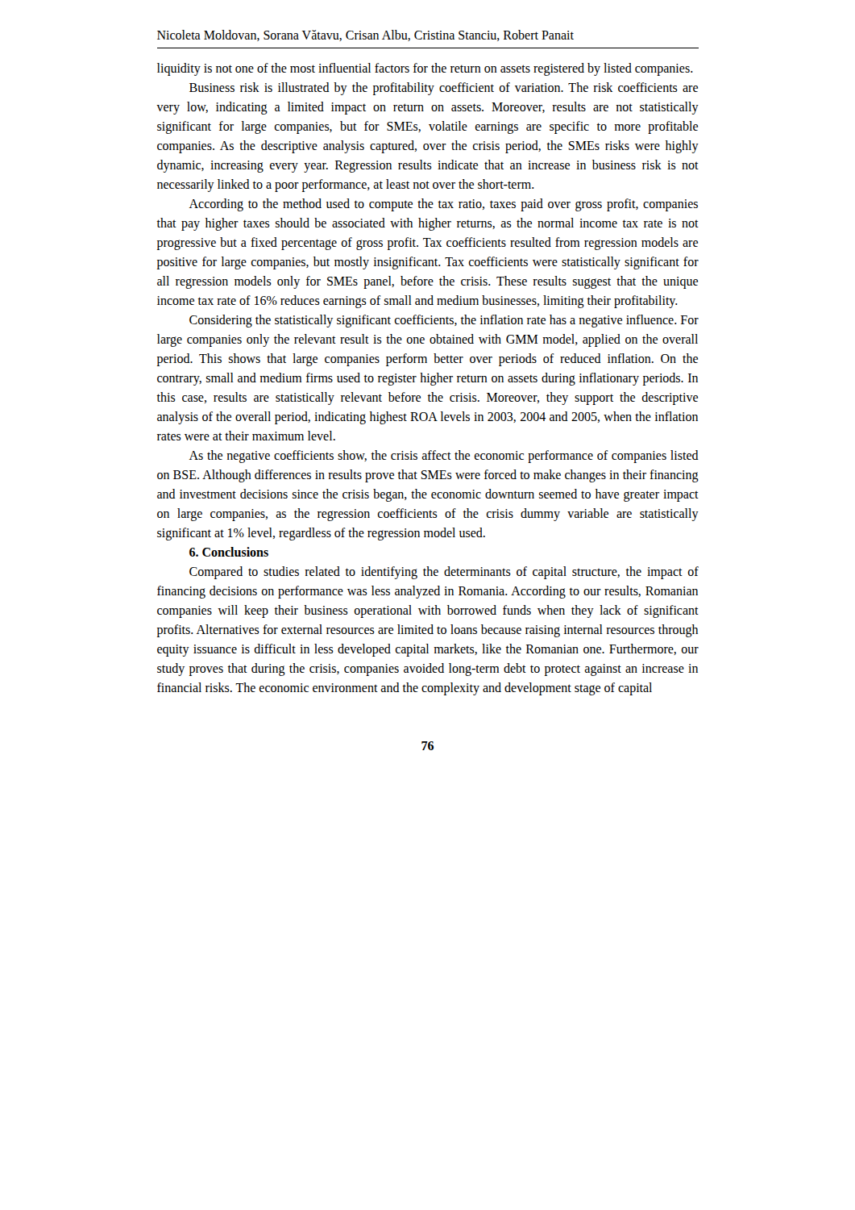Nicoleta Moldovan, Sorana Vătavu, Crisan Albu, Cristina Stanciu, Robert Panait
liquidity is not one of the most influential factors for the return on assets registered by listed companies.
Business risk is illustrated by the profitability coefficient of variation. The risk coefficients are very low, indicating a limited impact on return on assets. Moreover, results are not statistically significant for large companies, but for SMEs, volatile earnings are specific to more profitable companies. As the descriptive analysis captured, over the crisis period, the SMEs risks were highly dynamic, increasing every year. Regression results indicate that an increase in business risk is not necessarily linked to a poor performance, at least not over the short-term.
According to the method used to compute the tax ratio, taxes paid over gross profit, companies that pay higher taxes should be associated with higher returns, as the normal income tax rate is not progressive but a fixed percentage of gross profit. Tax coefficients resulted from regression models are positive for large companies, but mostly insignificant. Tax coefficients were statistically significant for all regression models only for SMEs panel, before the crisis. These results suggest that the unique income tax rate of 16% reduces earnings of small and medium businesses, limiting their profitability.
Considering the statistically significant coefficients, the inflation rate has a negative influence. For large companies only the relevant result is the one obtained with GMM model, applied on the overall period. This shows that large companies perform better over periods of reduced inflation. On the contrary, small and medium firms used to register higher return on assets during inflationary periods. In this case, results are statistically relevant before the crisis. Moreover, they support the descriptive analysis of the overall period, indicating highest ROA levels in 2003, 2004 and 2005, when the inflation rates were at their maximum level.
As the negative coefficients show, the crisis affect the economic performance of companies listed on BSE. Although differences in results prove that SMEs were forced to make changes in their financing and investment decisions since the crisis began, the economic downturn seemed to have greater impact on large companies, as the regression coefficients of the crisis dummy variable are statistically significant at 1% level, regardless of the regression model used.
6. Conclusions
Compared to studies related to identifying the determinants of capital structure, the impact of financing decisions on performance was less analyzed in Romania. According to our results, Romanian companies will keep their business operational with borrowed funds when they lack of significant profits. Alternatives for external resources are limited to loans because raising internal resources through equity issuance is difficult in less developed capital markets, like the Romanian one. Furthermore, our study proves that during the crisis, companies avoided long-term debt to protect against an increase in financial risks. The economic environment and the complexity and development stage of capital
76